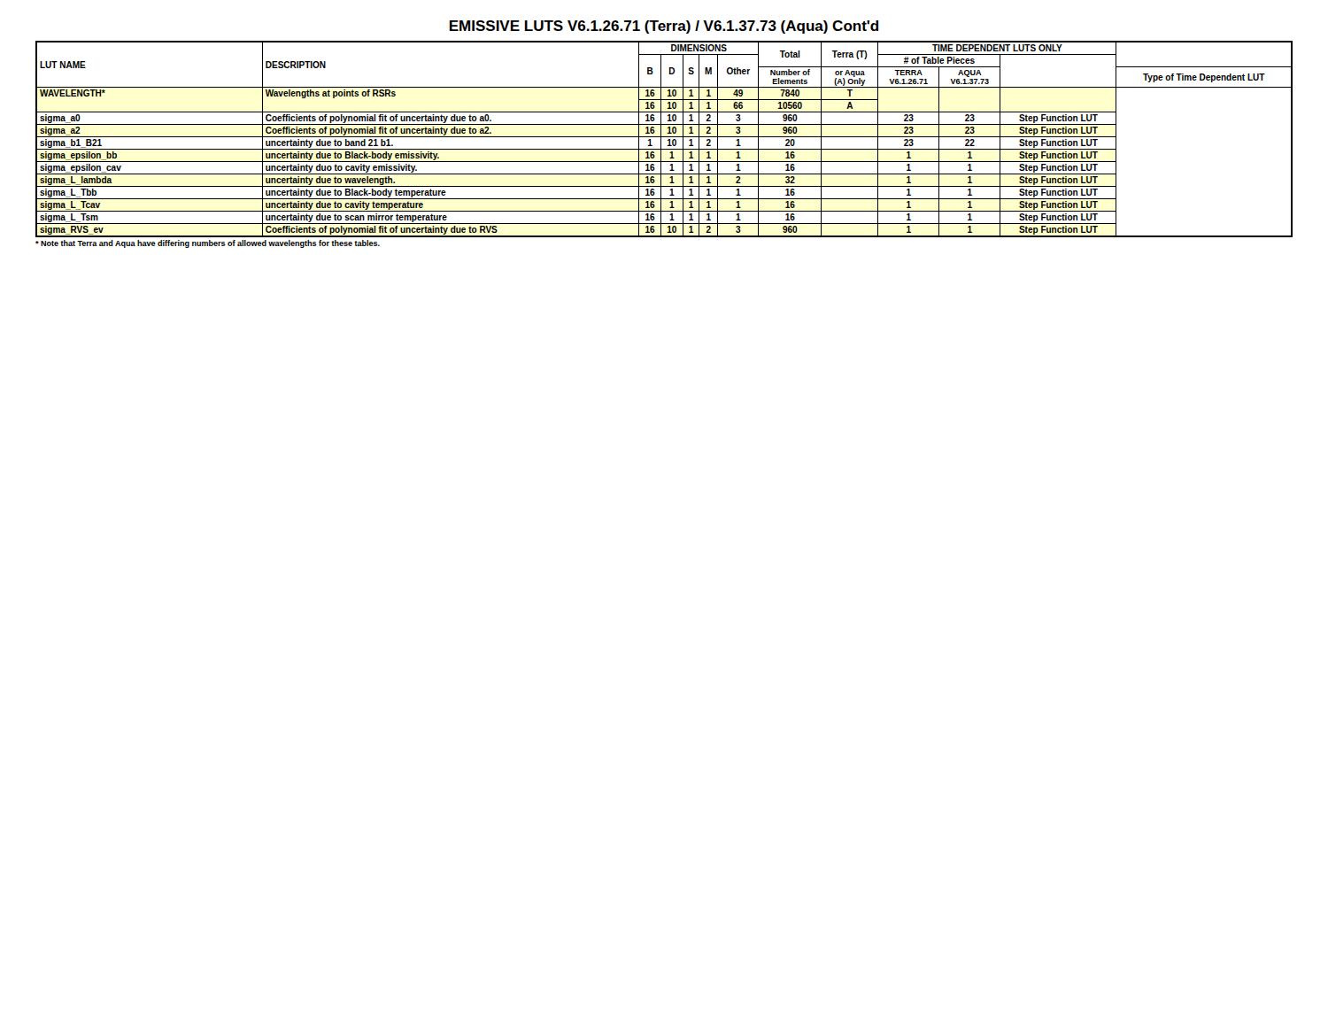EMISSIVE LUTS V6.1.26.71 (Terra) / V6.1.37.73 (Aqua) Cont'd
| LUT NAME | DESCRIPTION | DIMENSIONS | Total | Terra (T) | TIME DEPENDENT LUTS ONLY |
| --- | --- | --- | --- | --- | --- |
| B | D | S | M | Other | # of Table Pieces | |
| Number of Elements | or Aqua (A) Only | TERRA V6.1.26.71 | AQUA V6.1.37.73 | Type of Time Dependent LUT |
| WAVELENGTH* | Wavelengths at points of RSRs | 16 | 10 | 1 | 1 | 49 | 7840 | T | | | |
| | | 16 | 10 | 1 | 1 | 66 | 10560 | A | | | |
| sigma_a0 | Coefficients of polynomial fit of uncertainty due to a0. | 16 | 10 | 1 | 2 | 3 | 960 | | 23 | 23 | Step Function LUT |
| sigma_a2 | Coefficients of polynomial fit of uncertainty due to a2. | 16 | 10 | 1 | 2 | 3 | 960 | | 23 | 23 | Step Function LUT |
| sigma_b1_B21 | uncertainty due to band 21 b1. | 1 | 10 | 1 | 2 | 1 | 20 | | 23 | 22 | Step Function LUT |
| sigma_epsilon_bb | uncertainty due to Black-body emissivity. | 16 | 1 | 1 | 1 | 1 | 16 | | 1 | 1 | Step Function LUT |
| sigma_epsilon_cav | uncertainty duo to cavity emissivity. | 16 | 1 | 1 | 1 | 1 | 16 | | 1 | 1 | Step Function LUT |
| sigma_L_lambda | uncertainty due to wavelength. | 16 | 1 | 1 | 1 | 2 | 32 | | 1 | 1 | Step Function LUT |
| sigma_L_Tbb | uncertainty due to Black-body temperature | 16 | 1 | 1 | 1 | 1 | 16 | | 1 | 1 | Step Function LUT |
| sigma_L_Tcav | uncertainty due to cavity temperature | 16 | 1 | 1 | 1 | 1 | 16 | | 1 | 1 | Step Function LUT |
| sigma_L_Tsm | uncertainty due to scan mirror temperature | 16 | 1 | 1 | 1 | 1 | 16 | | 1 | 1 | Step Function LUT |
| sigma_RVS_ev | Coefficients of polynomial fit of uncertainty due to RVS | 16 | 10 | 1 | 2 | 3 | 960 | | 1 | 1 | Step Function LUT |
* Note that Terra and Aqua have differing numbers of allowed wavelengths for these tables.